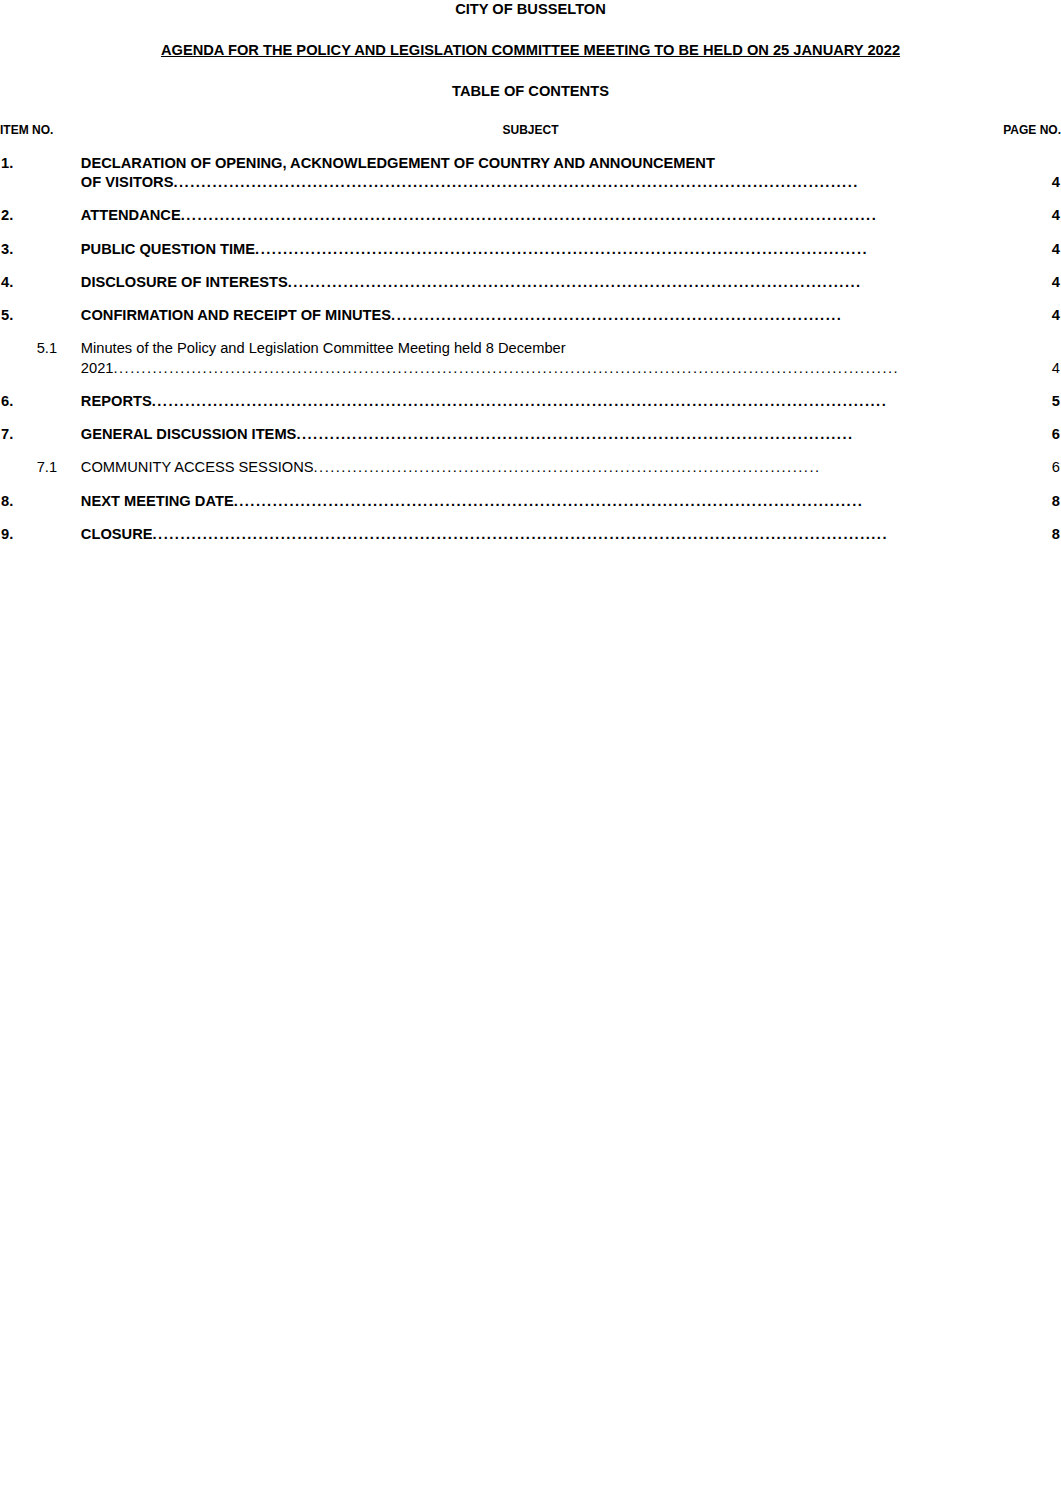CITY OF BUSSELTON
AGENDA FOR THE POLICY AND LEGISLATION COMMITTEE MEETING TO BE HELD ON 25 JANUARY 2022
TABLE OF CONTENTS
ITEM NO. SUBJECT PAGE NO.
| 1. | DECLARATION OF OPENING, ACKNOWLEDGEMENT OF COUNTRY AND ANNOUNCEMENT OF VISITORS ........................................................................................................................... 4 |
| 2. | ATTENDANCE ............................................................................................................................. 4 |
| 3. | PUBLIC QUESTION TIME .............................................................................................................. 4 |
| 4. | DISCLOSURE OF INTERESTS ....................................................................................................... 4 |
| 5. | CONFIRMATION AND RECEIPT OF MINUTES ................................................................................. 4 |
| 5.1 | Minutes of the Policy and Legislation Committee Meeting held 8 December 2021 ............................................................................................................................................. 4 |
| 6. | REPORTS .................................................................................................................................... 5 |
| 7. | GENERAL DISCUSSION ITEMS .................................................................................................... 6 |
| 7.1 | COMMUNITY ACCESS SESSIONS ........................................................................................... 6 |
| 8. | NEXT MEETING DATE ................................................................................................................. 8 |
| 9. | CLOSURE .................................................................................................................................... 8 |